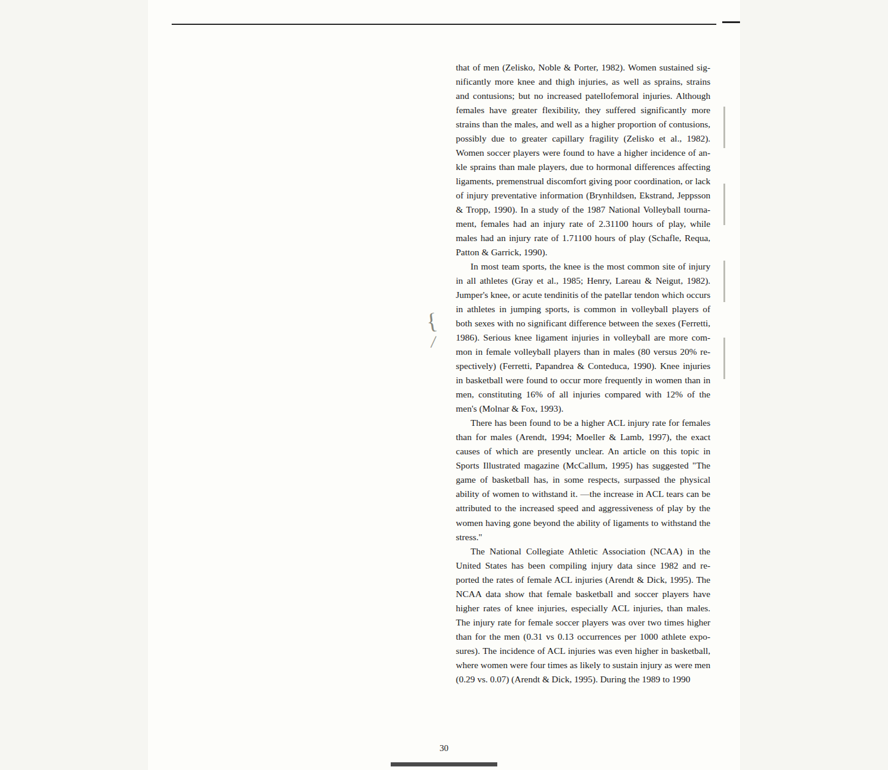{
/
that of men (Zelisko, Noble & Porter, 1982). Women sustained significantly more knee and thigh injuries, as well as sprains, strains and contusions; but no increased patellofemoral injuries. Although females have greater flexibility, they suffered significantly more strains than the males, and well as a higher proportion of contusions, possibly due to greater capillary fragility (Zelisko et al., 1982). Women soccer players were found to have a higher incidence of ankle sprains than male players, due to hormonal differences affecting ligaments, premenstrual discomfort giving poor coordination, or lack of injury preventative information (Brynhildsen, Ekstrand, Jeppsson & Tropp, 1990). In a study of the 1987 National Volleyball tournament, females had an injury rate of 2.31100 hours of play, while males had an injury rate of 1.71100 hours of play (Schafle, Requa, Patton & Garrick, 1990).
In most team sports, the knee is the most common site of injury in all athletes (Gray et al., 1985; Henry, Lareau & Neigut, 1982). Jumper's knee, or acute tendinitis of the patellar tendon which occurs in athletes in jumping sports, is common in volleyball players of both sexes with no significant difference between the sexes (Ferretti, 1986). Serious knee ligament injuries in volleyball are more common in female volleyball players than in males (80 versus 20% respectively) (Ferretti, Papandrea & Conteduca, 1990). Knee injuries in basketball were found to occur more frequently in women than in men, constituting 16% of all injuries compared with 12% of the men's (Molnar & Fox, 1993).
There has been found to be a higher ACL injury rate for females than for males (Arendt, 1994; Moeller & Lamb, 1997), the exact causes of which are presently unclear. An article on this topic in Sports Illustrated magazine (McCallum, 1995) has suggested "The game of basketball has, in some respects, surpassed the physical ability of women to withstand it. —the increase in ACL tears can be attributed to the increased speed and aggressiveness of play by the women having gone beyond the ability of ligaments to withstand the stress."
The National Collegiate Athletic Association (NCAA) in the United States has been compiling injury data since 1982 and reported the rates of female ACL injuries (Arendt & Dick, 1995). The NCAA data show that female basketball and soccer players have higher rates of knee injuries, especially ACL injuries, than males. The injury rate for female soccer players was over two times higher than for the men (0.31 vs 0.13 occurrences per 1000 athlete exposures). The incidence of ACL injuries was even higher in basketball, where women were four times as likely to sustain injury as were men (0.29 vs. 0.07) (Arendt & Dick, 1995). During the 1989 to 1990
30